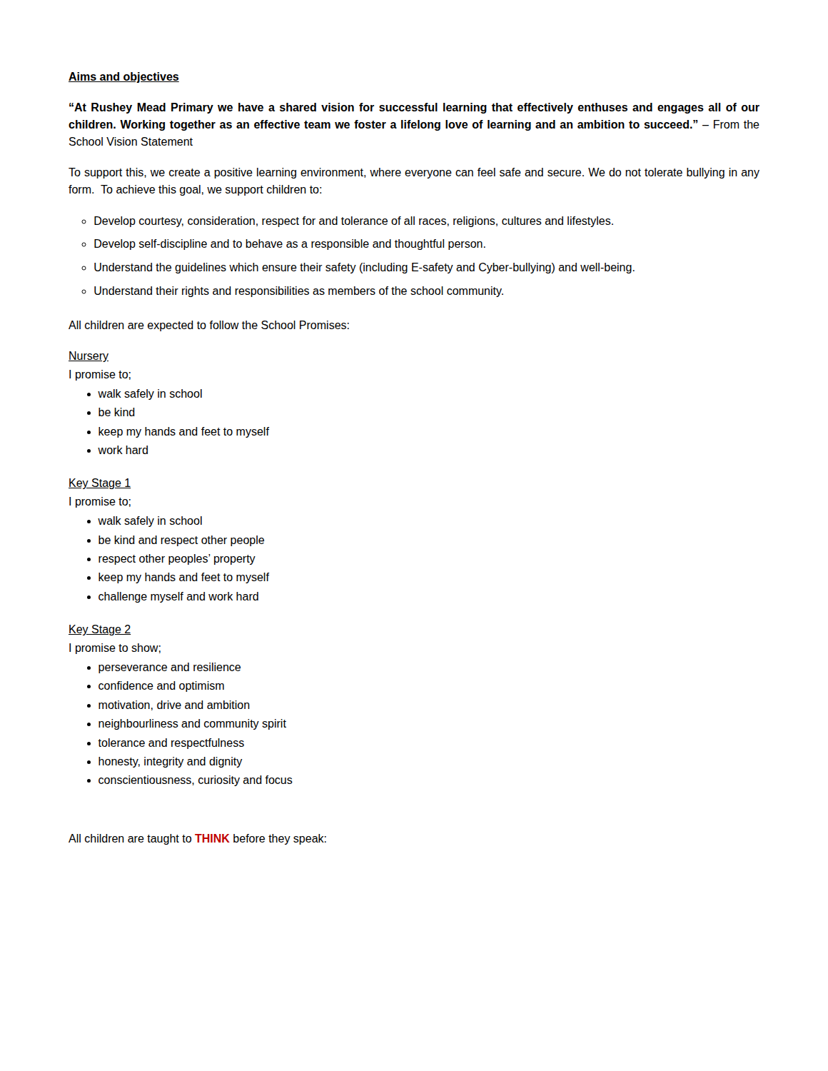Aims and objectives
“At Rushey Mead Primary we have a shared vision for successful learning that effectively enthuses and engages all of our children. Working together as an effective team we foster a lifelong love of learning and an ambition to succeed.” – From the School Vision Statement
To support this, we create a positive learning environment, where everyone can feel safe and secure. We do not tolerate bullying in any form. To achieve this goal, we support children to:
Develop courtesy, consideration, respect for and tolerance of all races, religions, cultures and lifestyles.
Develop self-discipline and to behave as a responsible and thoughtful person.
Understand the guidelines which ensure their safety (including E-safety and Cyber-bullying) and well-being.
Understand their rights and responsibilities as members of the school community.
All children are expected to follow the School Promises:
Nursery
I promise to;
walk safely in school
be kind
keep my hands and feet to myself
work hard
Key Stage 1
I promise to;
walk safely in school
be kind and respect other people
respect other peoples’ property
keep my hands and feet to myself
challenge myself and work hard
Key Stage 2
I promise to show;
perseverance and resilience
confidence and optimism
motivation, drive and ambition
neighbourliness and community spirit
tolerance and respectfulness
honesty, integrity and dignity
conscientiousness, curiosity and focus
All children are taught to THINK before they speak: